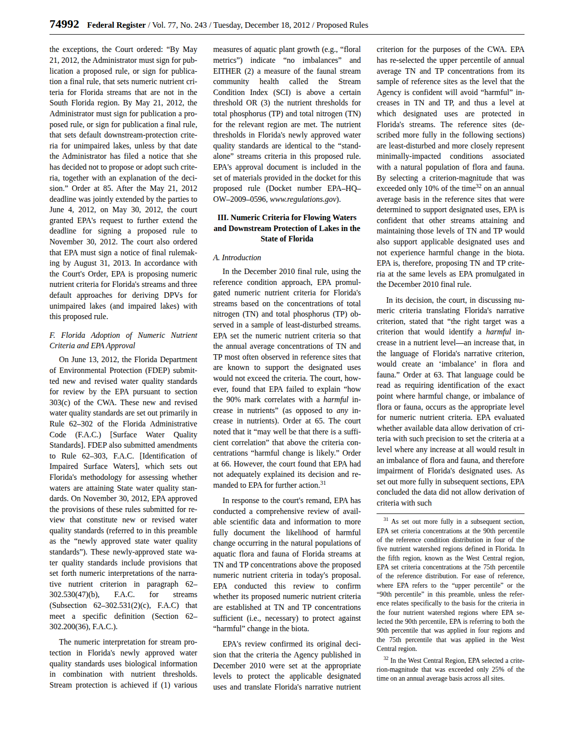74992
Federal Register / Vol. 77, No. 243 / Tuesday, December 18, 2012 / Proposed Rules
the exceptions, the Court ordered: “By May 21, 2012, the Administrator must sign for publication a proposed rule, or sign for publication a final rule, that sets numeric nutrient criteria for Florida streams that are not in the South Florida region. By May 21, 2012, the Administrator must sign for publication a proposed rule, or sign for publication a final rule, that sets default downstream-protection criteria for unimpaired lakes, unless by that date the Administrator has filed a notice that she has decided not to propose or adopt such criteria, together with an explanation of the decision.” Order at 85. After the May 21, 2012 deadline was jointly extended by the parties to June 4, 2012, on May 30, 2012, the court granted EPA's request to further extend the deadline for signing a proposed rule to November 30, 2012. The court also ordered that EPA must sign a notice of final rulemaking by August 31, 2013. In accordance with the Court's Order, EPA is proposing numeric nutrient criteria for Florida's streams and three default approaches for deriving DPVs for unimpaired lakes (and impaired lakes) with this proposed rule.
F. Florida Adoption of Numeric Nutrient Criteria and EPA Approval
On June 13, 2012, the Florida Department of Environmental Protection (FDEP) submitted new and revised water quality standards for review by the EPA pursuant to section 303(c) of the CWA. These new and revised water quality standards are set out primarily in Rule 62–302 of the Florida Administrative Code (F.A.C.) [Surface Water Quality Standards]. FDEP also submitted amendments to Rule 62–303, F.A.C. [Identification of Impaired Surface Waters], which sets out Florida's methodology for assessing whether waters are attaining State water quality standards. On November 30, 2012, EPA approved the provisions of these rules submitted for review that constitute new or revised water quality standards (referred to in this preamble as the “newly approved state water quality standards”). These newly-approved state water quality standards include provisions that set forth numeric interpretations of the narrative nutrient criterion in paragraph 62–302.530(47)(b), F.A.C. for streams (Subsection 62–302.531(2)(c), F.A.C) that meet a specific definition (Section 62–302.200(36), F.A.C.).
The numeric interpretation for stream protection in Florida's newly approved water quality standards uses biological information in combination with nutrient thresholds. Stream protection is achieved if (1) various measures of aquatic plant growth (e.g., “floral metrics”) indicate “no imbalances” and EITHER (2) a measure of the faunal stream community health called the Stream Condition Index (SCI) is above a certain threshold OR (3) the nutrient thresholds for total phosphorus (TP) and total nitrogen (TN) for the relevant region are met. The nutrient thresholds in Florida's newly approved water quality standards are identical to the “stand-alone” streams criteria in this proposed rule. EPA's approval document is included in the set of materials provided in the docket for this proposed rule (Docket number EPA–HQ–OW–2009–0596, www.regulations.gov).
III. Numeric Criteria for Flowing Waters and Downstream Protection of Lakes in the State of Florida
A. Introduction
In the December 2010 final rule, using the reference condition approach, EPA promulgated numeric nutrient criteria for Florida's streams based on the concentrations of total nitrogen (TN) and total phosphorus (TP) observed in a sample of least-disturbed streams. EPA set the numeric nutrient criteria so that the annual average concentrations of TN and TP most often observed in reference sites that are known to support the designated uses would not exceed the criteria. The court, however, found that EPA failed to explain “how the 90% mark correlates with a harmful increase in nutrients” (as opposed to any increase in nutrients). Order at 65. The court noted that it “may well be that there is a sufficient correlation” that above the criteria concentrations “harmful change is likely.” Order at 66. However, the court found that EPA had not adequately explained its decision and remanded to EPA for further action.31
In response to the court's remand, EPA has conducted a comprehensive review of available scientific data and information to more fully document the likelihood of harmful change occurring in the natural populations of aquatic flora and fauna of Florida streams at TN and TP concentrations above the proposed numeric nutrient criteria in today's proposal. EPA conducted this review to confirm whether its proposed numeric nutrient criteria are established at TN and TP concentrations sufficient (i.e., necessary) to protect against “harmful” change in the biota.
EPA's review confirmed its original decision that the criteria the Agency published in December 2010 were set at the appropriate levels to protect the applicable designated uses and translate Florida's narrative nutrient criterion for the purposes of the CWA. EPA has re-selected the upper percentile of annual average TN and TP concentrations from its sample of reference sites as the level that the Agency is confident will avoid “harmful” increases in TN and TP, and thus a level at which designated uses are protected in Florida's streams. The reference sites (described more fully in the following sections) are least-disturbed and more closely represent minimally-impacted conditions associated with a natural population of flora and fauna. By selecting a criterion-magnitude that was exceeded only 10% of the time32 on an annual average basis in the reference sites that were determined to support designated uses, EPA is confident that other streams attaining and maintaining those levels of TN and TP would also support applicable designated uses and not experience harmful change in the biota. EPA is, therefore, proposing TN and TP criteria at the same levels as EPA promulgated in the December 2010 final rule.
In its decision, the court, in discussing numeric criteria translating Florida's narrative criterion, stated that “the right target was a criterion that would identify a harmful increase in a nutrient level—an increase that, in the language of Florida's narrative criterion, would create an ‘imbalance’ in flora and fauna.” Order at 63. That language could be read as requiring identification of the exact point where harmful change, or imbalance of flora or fauna, occurs as the appropriate level for numeric nutrient criteria. EPA evaluated whether available data allow derivation of criteria with such precision to set the criteria at a level where any increase at all would result in an imbalance of flora and fauna, and therefore impairment of Florida's designated uses. As set out more fully in subsequent sections, EPA concluded the data did not allow derivation of criteria with such
31 As set out more fully in a subsequent section, EPA set criteria concentrations at the 90th percentile of the reference condition distribution in four of the five nutrient watershed regions defined in Florida. In the fifth region, known as the West Central region, EPA set criteria concentrations at the 75th percentile of the reference distribution. For ease of reference, where EPA refers to the “upper percentile” or the “90th percentile” in this preamble, unless the reference relates specifically to the basis for the criteria in the four nutrient watershed regions where EPA selected the 90th percentile, EPA is referring to both the 90th percentile that was applied in four regions and the 75th percentile that was applied in the West Central region.
32 In the West Central Region, EPA selected a criterion-magnitude that was exceeded only 25% of the time on an annual average basis across all sites.